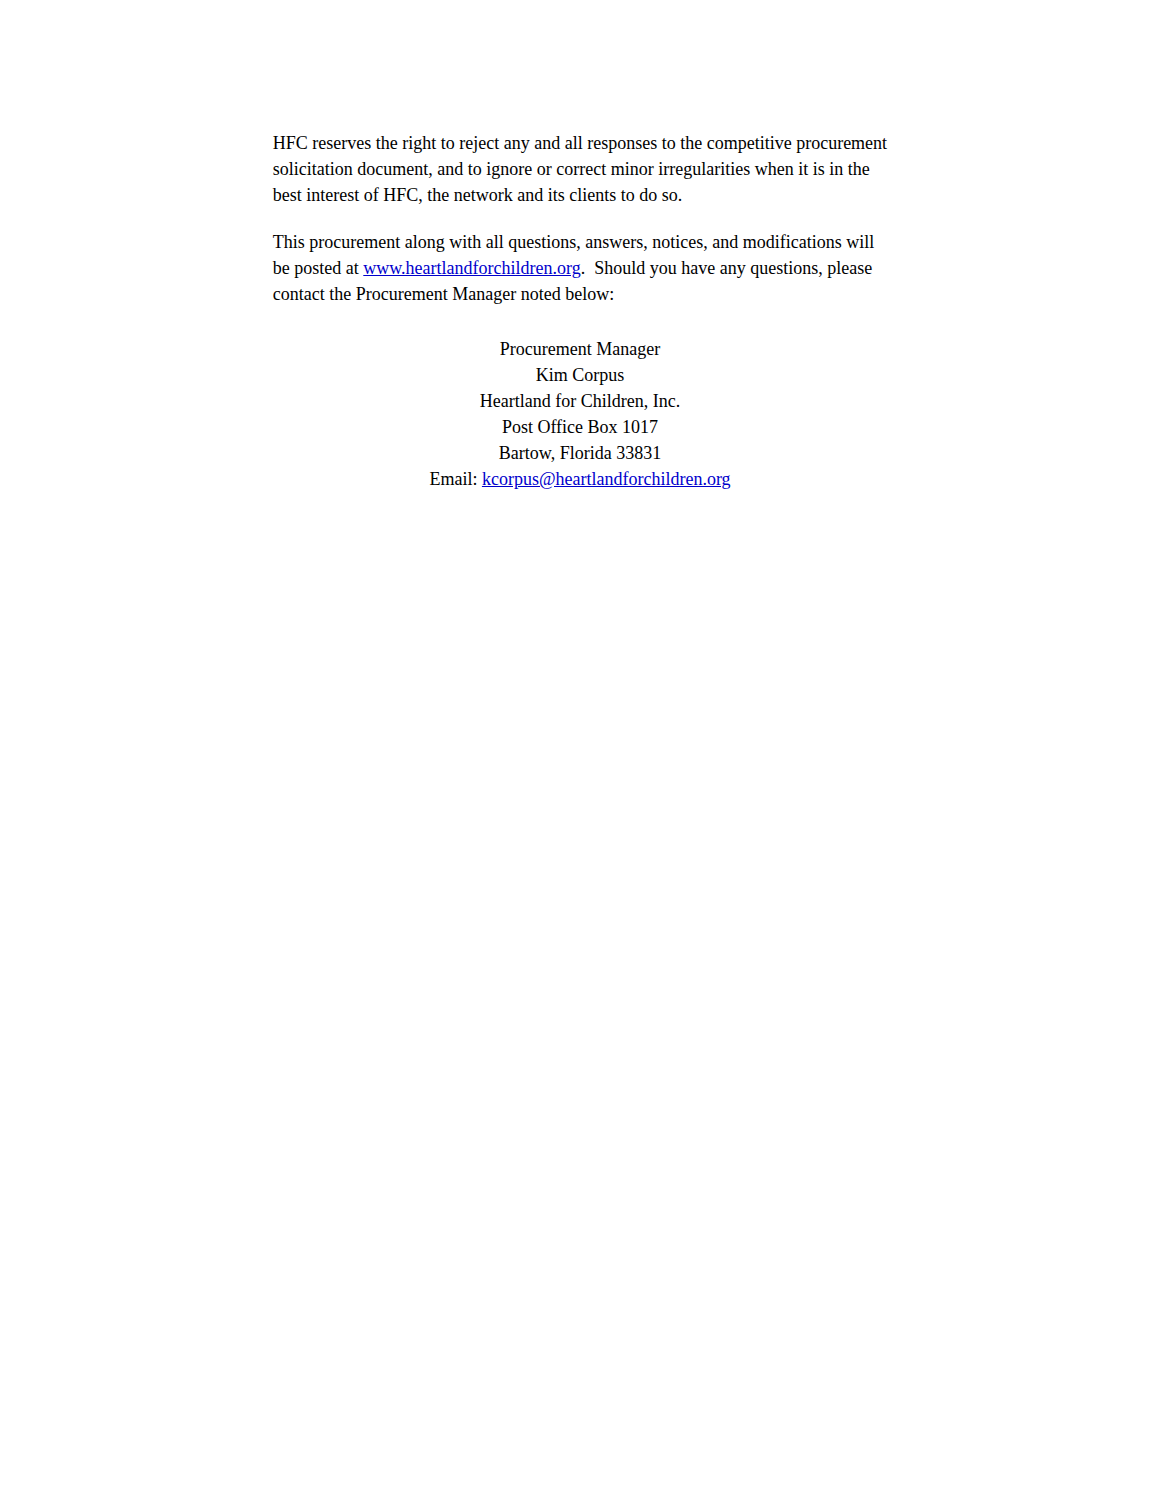HFC reserves the right to reject any and all responses to the competitive procurement solicitation document, and to ignore or correct minor irregularities when it is in the best interest of HFC, the network and its clients to do so.
This procurement along with all questions, answers, notices, and modifications will be posted at www.heartlandforchildren.org. Should you have any questions, please contact the Procurement Manager noted below:
Procurement Manager
Kim Corpus
Heartland for Children, Inc.
Post Office Box 1017
Bartow, Florida 33831
Email: kcorpus@heartlandforchildren.org